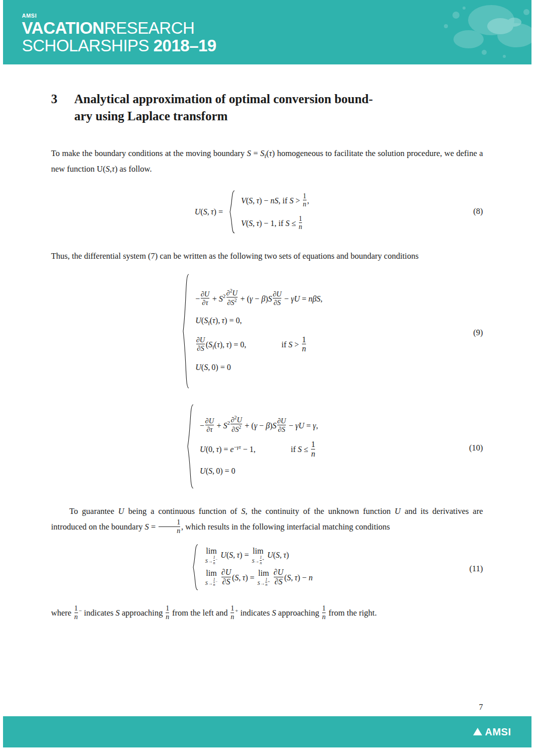AMSI
VACATIONRESEARCH
SCHOLARSHIPS 2018–19
3 Analytical approximation of optimal conversion bound- ary using Laplace transform
To make the boundary conditions at the moving boundary S = Sf(τ) homogeneous to facilitate the solution procedure, we define a new function U(S,τ) as follow.
U(S, τ) = V(S, τ) − nS, if S > 1 n, V(S, τ) − 1, if S ≤ 1 n
(8)
Thus, the differential system (7) can be written as the following two sets of equations and boundary conditions
−∂U∂τ + S2∂2U∂S2 + (γ − β)S∂U∂S − γU = nβS, U(Sf(τ), τ) = 0, ∂U∂S(Sf(τ), τ) = 0,if S > 1 n U(S, 0) = 0
(9)
−∂U∂τ + S2∂2U∂S2 + (γ − β)S∂U∂S − γU = γ, U(0, τ) = e−γτ − 1,if S ≤ 1 n U(S, 0) = 0
(10)
To guarantee U being a continuous function of S, the continuity of the unknown function U and its derivatives are introduced on the boundary S = 1 n, which results in the following interfacial matching conditions
lim S→1 n− U(S, τ) = lim S→1 n+ U(S, τ) lim S→1 n− ∂U∂S(S, τ) = lim S→1 n+ ∂U∂S(S, τ) − n
(11)
where 1 n− indicates S approaching 1 n from the left and 1 n+ indicates S approaching 1 n from the right.
7
AMSI